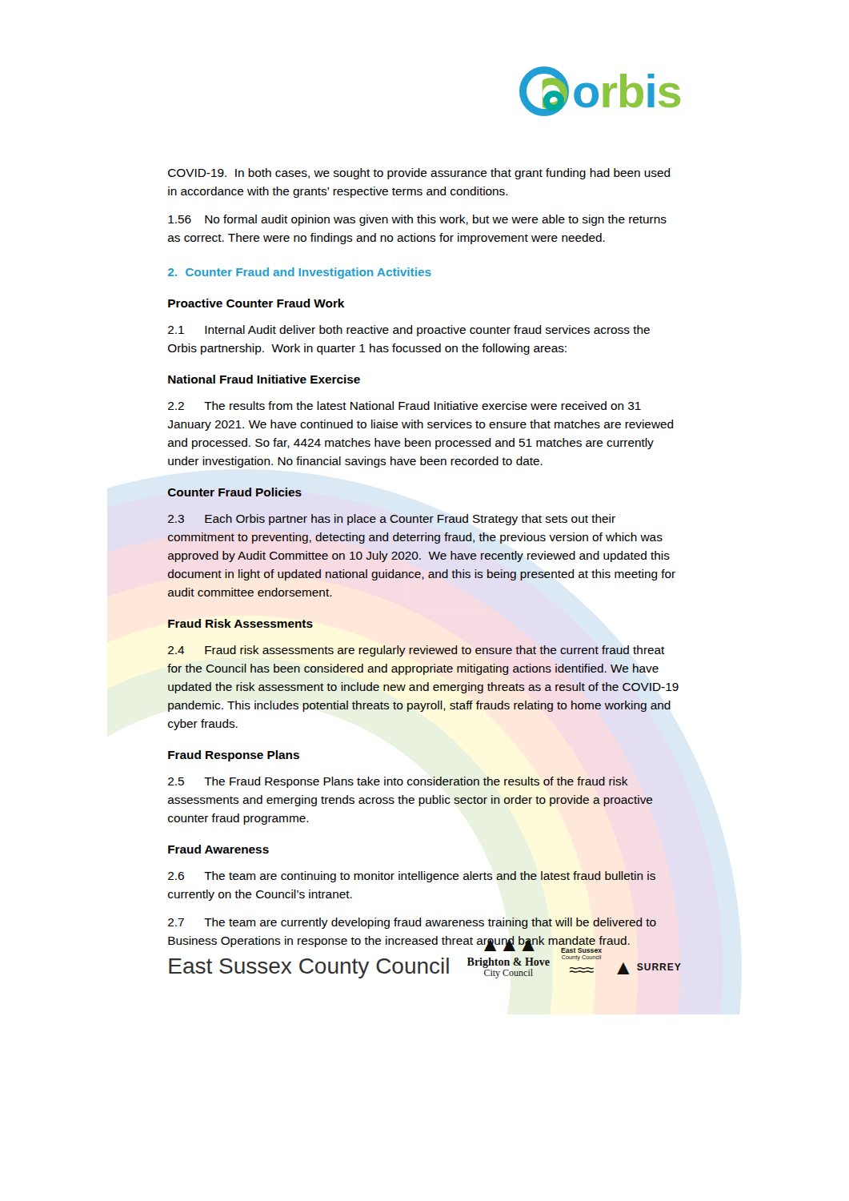orbis
COVID-19. In both cases, we sought to provide assurance that grant funding had been used in accordance with the grants’ respective terms and conditions.
1.56 No formal audit opinion was given with this work, but we were able to sign the returns as correct. There were no findings and no actions for improvement were needed.
2. Counter Fraud and Investigation Activities
Proactive Counter Fraud Work
2.1 Internal Audit deliver both reactive and proactive counter fraud services across the Orbis partnership. Work in quarter 1 has focussed on the following areas:
National Fraud Initiative Exercise
2.2 The results from the latest National Fraud Initiative exercise were received on 31 January 2021. We have continued to liaise with services to ensure that matches are reviewed and processed. So far, 4424 matches have been processed and 51 matches are currently under investigation. No financial savings have been recorded to date.
Counter Fraud Policies
2.3 Each Orbis partner has in place a Counter Fraud Strategy that sets out their commitment to preventing, detecting and deterring fraud, the previous version of which was approved by Audit Committee on 10 July 2020. We have recently reviewed and updated this document in light of updated national guidance, and this is being presented at this meeting for audit committee endorsement.
Fraud Risk Assessments
2.4 Fraud risk assessments are regularly reviewed to ensure that the current fraud threat for the Council has been considered and appropriate mitigating actions identified. We have updated the risk assessment to include new and emerging threats as a result of the COVID-19 pandemic. This includes potential threats to payroll, staff frauds relating to home working and cyber frauds.
Fraud Response Plans
2.5 The Fraud Response Plans take into consideration the results of the fraud risk assessments and emerging trends across the public sector in order to provide a proactive counter fraud programme.
Fraud Awareness
2.6 The team are continuing to monitor intelligence alerts and the latest fraud bulletin is currently on the Council’s intranet.
2.7 The team are currently developing fraud awareness training that will be delivered to Business Operations in response to the increased threat around bank mandate fraud.
East Sussex County Council
▲▲▲
Brighton & Hove
City Council
East Sussex
County Council
≈≈≈
▲ SURREY